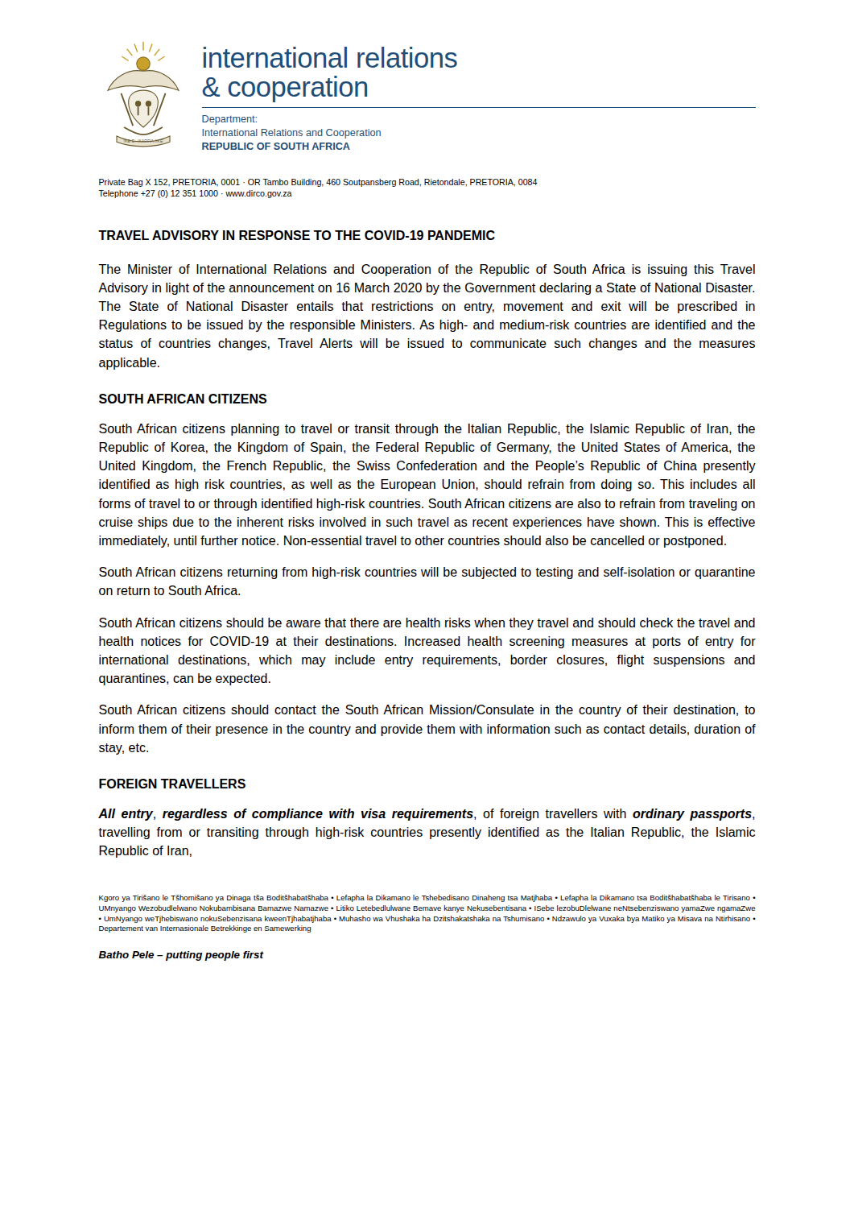!KE E: /XARRA //KE
international relations
& cooperation
Department:
International Relations and Cooperation
REPUBLIC OF SOUTH AFRICA
Private Bag X 152, PRETORIA, 0001 · OR Tambo Building, 460 Soutpansberg Road, Rietondale, PRETORIA, 0084
Telephone +27 (0) 12 351 1000 · www.dirco.gov.za
Travel Advisory in Response to the COVID-19 Pandemic
The Minister of International Relations and Cooperation of the Republic of South Africa is issuing this Travel Advisory in light of the announcement on 16 March 2020 by the Government declaring a State of National Disaster. The State of National Disaster entails that restrictions on entry, movement and exit will be prescribed in Regulations to be issued by the responsible Ministers. As high- and medium-risk countries are identified and the status of countries changes, Travel Alerts will be issued to communicate such changes and the measures applicable.
South African Citizens
South African citizens planning to travel or transit through the Italian Republic, the Islamic Republic of Iran, the Republic of Korea, the Kingdom of Spain, the Federal Republic of Germany, the United States of America, the United Kingdom, the French Republic, the Swiss Confederation and the People’s Republic of China presently identified as high risk countries, as well as the European Union, should refrain from doing so. This includes all forms of travel to or through identified high-risk countries. South African citizens are also to refrain from traveling on cruise ships due to the inherent risks involved in such travel as recent experiences have shown. This is effective immediately, until further notice. Non-essential travel to other countries should also be cancelled or postponed.
South African citizens returning from high-risk countries will be subjected to testing and self-isolation or quarantine on return to South Africa.
South African citizens should be aware that there are health risks when they travel and should check the travel and health notices for COVID-19 at their destinations. Increased health screening measures at ports of entry for international destinations, which may include entry requirements, border closures, flight suspensions and quarantines, can be expected.
South African citizens should contact the South African Mission/Consulate in the country of their destination, to inform them of their presence in the country and provide them with information such as contact details, duration of stay, etc.
Foreign Travellers
All entry, regardless of compliance with visa requirements, of foreign travellers with ordinary passports, travelling from or transiting through high-risk countries presently identified as the Italian Republic, the Islamic Republic of Iran,
Kgoro ya Tirišano le Tšhomišano ya Dinaga tša Boditšhabatšhaba • Lefapha la Dikamano le Tshebedisano Dinaheng tsa Matjhaba • Lefapha la Dikamano tsa Boditšhabatšhaba le Tirisano • UMnyango Wezobudlelwano Nokubambisana Bamazwe Namazwe • Litiko Letebedlulwane Bemave kanye Nekusebentisana • ISebe lezobuDlelwane neNtsebenziswano yamaZwe ngamaZwe • UmNyango weTjhebiswano nokuSebenzisana kweenTjhabatjhaba • Muhasho wa Vhushaka ha Dzitshakatshaka na Tshumisano • Ndzawulo ya Vuxaka bya Matiko ya Misava na Ntirhisano • Departement van Internasionale Betrekkinge en Samewerking
Batho Pele – putting people first